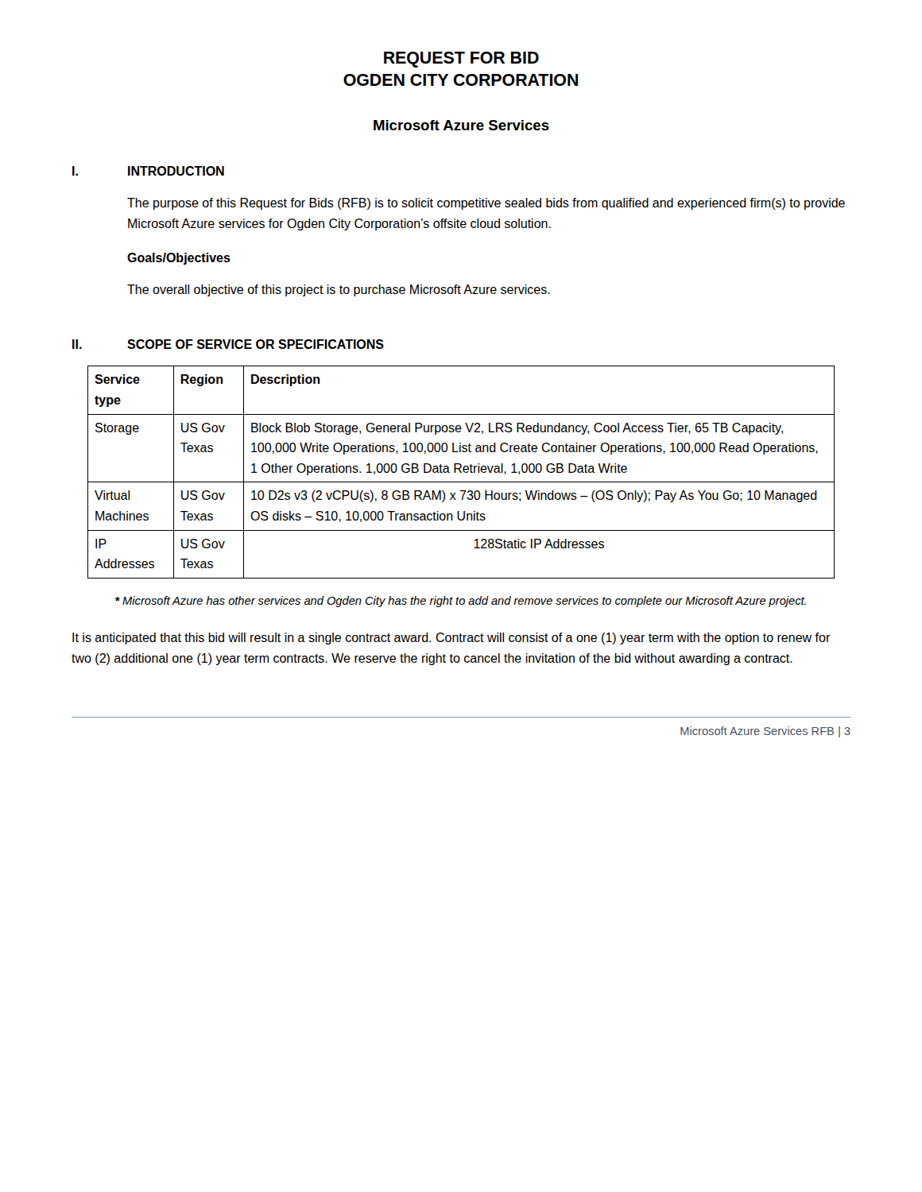REQUEST FOR BID
OGDEN CITY CORPORATION
Microsoft Azure Services
I. INTRODUCTION
The purpose of this Request for Bids (RFB) is to solicit competitive sealed bids from qualified and experienced firm(s) to provide Microsoft Azure services for Ogden City Corporation’s offsite cloud solution.
Goals/Objectives
The overall objective of this project is to purchase Microsoft Azure services.
II. SCOPE OF SERVICE OR SPECIFICATIONS
| Service type | Region | Description |
| --- | --- | --- |
| Storage | US Gov Texas | Block Blob Storage, General Purpose V2, LRS Redundancy, Cool Access Tier, 65 TB Capacity, 100,000 Write Operations, 100,000 List and Create Container Operations, 100,000 Read Operations, 1 Other Operations. 1,000 GB Data Retrieval, 1,000 GB Data Write |
| Virtual Machines | US Gov Texas | 10 D2s v3 (2 vCPU(s), 8 GB RAM) x 730 Hours; Windows – (OS Only); Pay As You Go; 10 Managed OS disks – S10, 10,000 Transaction Units |
| IP Addresses | US Gov Texas | 128Static IP Addresses |
* Microsoft Azure has other services and Ogden City has the right to add and remove services to complete our Microsoft Azure project.
It is anticipated that this bid will result in a single contract award. Contract will consist of a one (1) year term with the option to renew for two (2) additional one (1) year term contracts. We reserve the right to cancel the invitation of the bid without awarding a contract.
Microsoft Azure Services RFB | 3